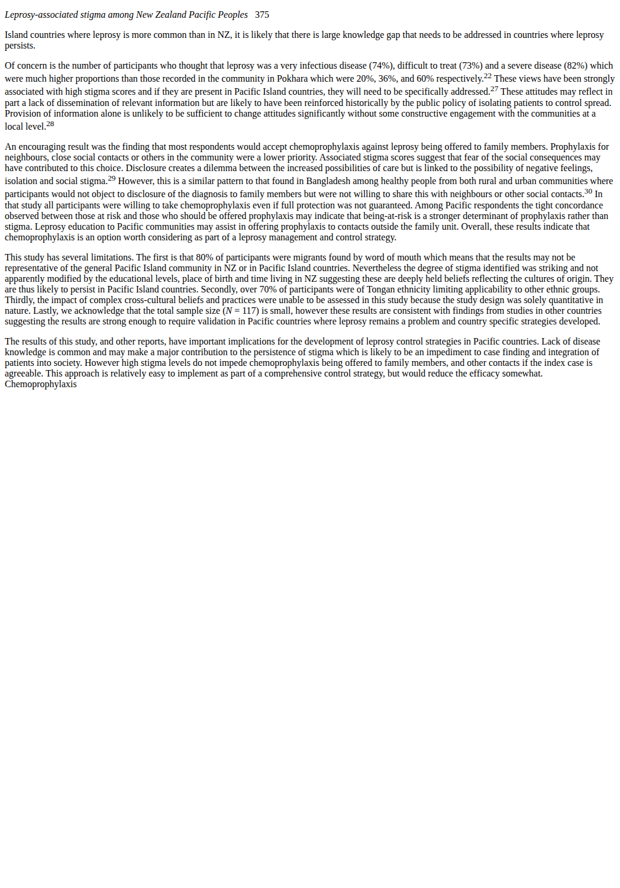Leprosy-associated stigma among New Zealand Pacific Peoples 375
Island countries where leprosy is more common than in NZ, it is likely that there is large knowledge gap that needs to be addressed in countries where leprosy persists.
Of concern is the number of participants who thought that leprosy was a very infectious disease (74%), difficult to treat (73%) and a severe disease (82%) which were much higher proportions than those recorded in the community in Pokhara which were 20%, 36%, and 60% respectively.22 These views have been strongly associated with high stigma scores and if they are present in Pacific Island countries, they will need to be specifically addressed.27 These attitudes may reflect in part a lack of dissemination of relevant information but are likely to have been reinforced historically by the public policy of isolating patients to control spread. Provision of information alone is unlikely to be sufficient to change attitudes significantly without some constructive engagement with the communities at a local level.28
An encouraging result was the finding that most respondents would accept chemoprophylaxis against leprosy being offered to family members. Prophylaxis for neighbours, close social contacts or others in the community were a lower priority. Associated stigma scores suggest that fear of the social consequences may have contributed to this choice. Disclosure creates a dilemma between the increased possibilities of care but is linked to the possibility of negative feelings, isolation and social stigma.29 However, this is a similar pattern to that found in Bangladesh among healthy people from both rural and urban communities where participants would not object to disclosure of the diagnosis to family members but were not willing to share this with neighbours or other social contacts.30 In that study all participants were willing to take chemoprophylaxis even if full protection was not guaranteed. Among Pacific respondents the tight concordance observed between those at risk and those who should be offered prophylaxis may indicate that being-at-risk is a stronger determinant of prophylaxis rather than stigma. Leprosy education to Pacific communities may assist in offering prophylaxis to contacts outside the family unit. Overall, these results indicate that chemoprophylaxis is an option worth considering as part of a leprosy management and control strategy.
This study has several limitations. The first is that 80% of participants were migrants found by word of mouth which means that the results may not be representative of the general Pacific Island community in NZ or in Pacific Island countries. Nevertheless the degree of stigma identified was striking and not apparently modified by the educational levels, place of birth and time living in NZ suggesting these are deeply held beliefs reflecting the cultures of origin. They are thus likely to persist in Pacific Island countries. Secondly, over 70% of participants were of Tongan ethnicity limiting applicability to other ethnic groups. Thirdly, the impact of complex cross-cultural beliefs and practices were unable to be assessed in this study because the study design was solely quantitative in nature. Lastly, we acknowledge that the total sample size (N = 117) is small, however these results are consistent with findings from studies in other countries suggesting the results are strong enough to require validation in Pacific countries where leprosy remains a problem and country specific strategies developed.
The results of this study, and other reports, have important implications for the development of leprosy control strategies in Pacific countries. Lack of disease knowledge is common and may make a major contribution to the persistence of stigma which is likely to be an impediment to case finding and integration of patients into society. However high stigma levels do not impede chemoprophylaxis being offered to family members, and other contacts if the index case is agreeable. This approach is relatively easy to implement as part of a comprehensive control strategy, but would reduce the efficacy somewhat. Chemoprophylaxis